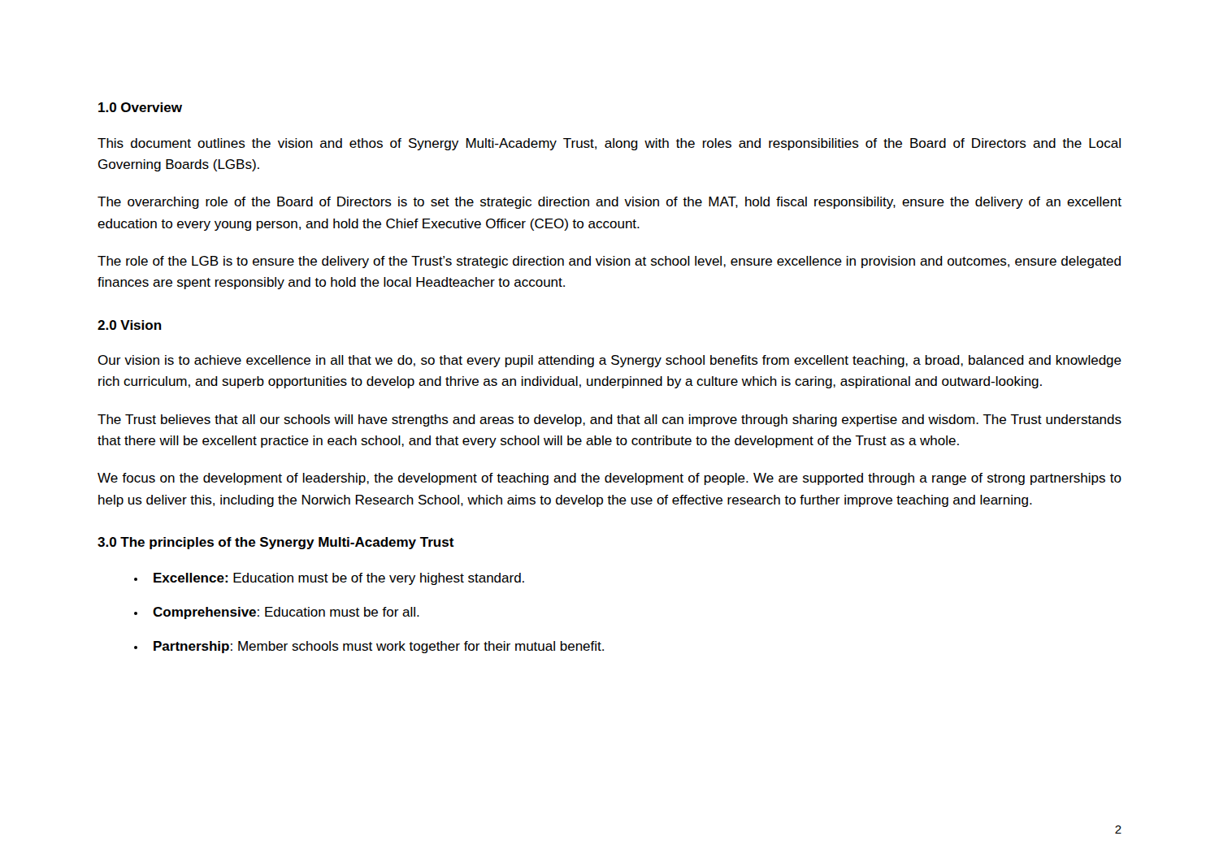1.0 Overview
This document outlines the vision and ethos of Synergy Multi-Academy Trust, along with the roles and responsibilities of the Board of Directors and the Local Governing Boards (LGBs).
The overarching role of the Board of Directors is to set the strategic direction and vision of the MAT, hold fiscal responsibility, ensure the delivery of an excellent education to every young person, and hold the Chief Executive Officer (CEO) to account.
The role of the LGB is to ensure the delivery of the Trust’s strategic direction and vision at school level, ensure excellence in provision and outcomes, ensure delegated finances are spent responsibly and to hold the local Headteacher to account.
2.0 Vision
Our vision is to achieve excellence in all that we do, so that every pupil attending a Synergy school benefits from excellent teaching, a broad, balanced and knowledge rich curriculum, and superb opportunities to develop and thrive as an individual, underpinned by a culture which is caring, aspirational and outward-looking.
The Trust believes that all our schools will have strengths and areas to develop, and that all can improve through sharing expertise and wisdom. The Trust understands that there will be excellent practice in each school, and that every school will be able to contribute to the development of the Trust as a whole.
We focus on the development of leadership, the development of teaching and the development of people. We are supported through a range of strong partnerships to help us deliver this, including the Norwich Research School, which aims to develop the use of effective research to further improve teaching and learning.
3.0 The principles of the Synergy Multi-Academy Trust
Excellence: Education must be of the very highest standard.
Comprehensive: Education must be for all.
Partnership: Member schools must work together for their mutual benefit.
2